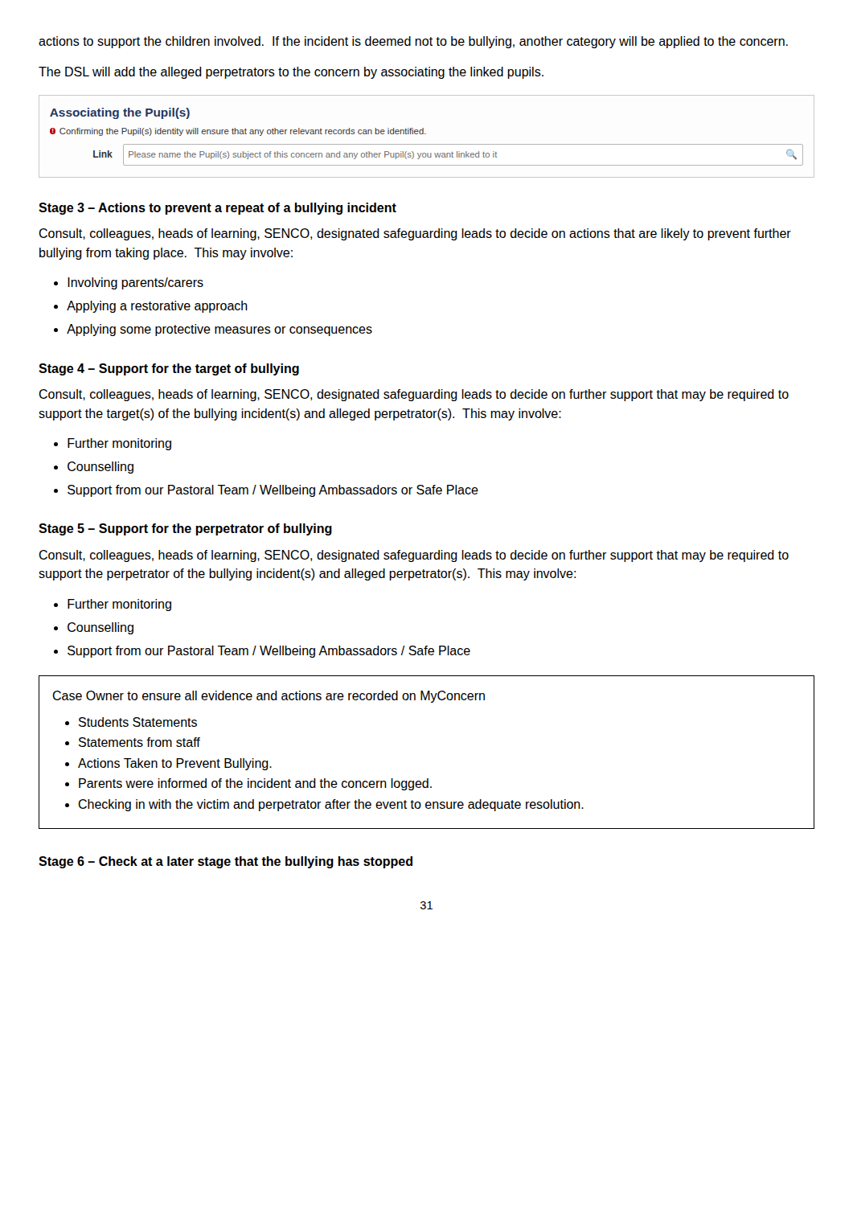actions to support the children involved. If the incident is deemed not to be bullying, another category will be applied to the concern.
The DSL will add the alleged perpetrators to the concern by associating the linked pupils.
Associating the Pupil(s)
!Confirming the Pupil(s) identity will ensure that any other relevant records can be identified.
Link
Please name the Pupil(s) subject of this concern and any other Pupil(s) you want linked to it🔍
Stage 3 – Actions to prevent a repeat of a bullying incident
Consult, colleagues, heads of learning, SENCO, designated safeguarding leads to decide on actions that are likely to prevent further bullying from taking place. This may involve:
Involving parents/carers
Applying a restorative approach
Applying some protective measures or consequences
Stage 4 – Support for the target of bullying
Consult, colleagues, heads of learning, SENCO, designated safeguarding leads to decide on further support that may be required to support the target(s) of the bullying incident(s) and alleged perpetrator(s). This may involve:
Further monitoring
Counselling
Support from our Pastoral Team / Wellbeing Ambassadors or Safe Place
Stage 5 – Support for the perpetrator of bullying
Consult, colleagues, heads of learning, SENCO, designated safeguarding leads to decide on further support that may be required to support the perpetrator of the bullying incident(s) and alleged perpetrator(s). This may involve:
Further monitoring
Counselling
Support from our Pastoral Team / Wellbeing Ambassadors / Safe Place
Case Owner to ensure all evidence and actions are recorded on MyConcern
Students Statements
Statements from staff
Actions Taken to Prevent Bullying.
Parents were informed of the incident and the concern logged.
Checking in with the victim and perpetrator after the event to ensure adequate resolution.
Stage 6 – Check at a later stage that the bullying has stopped
31